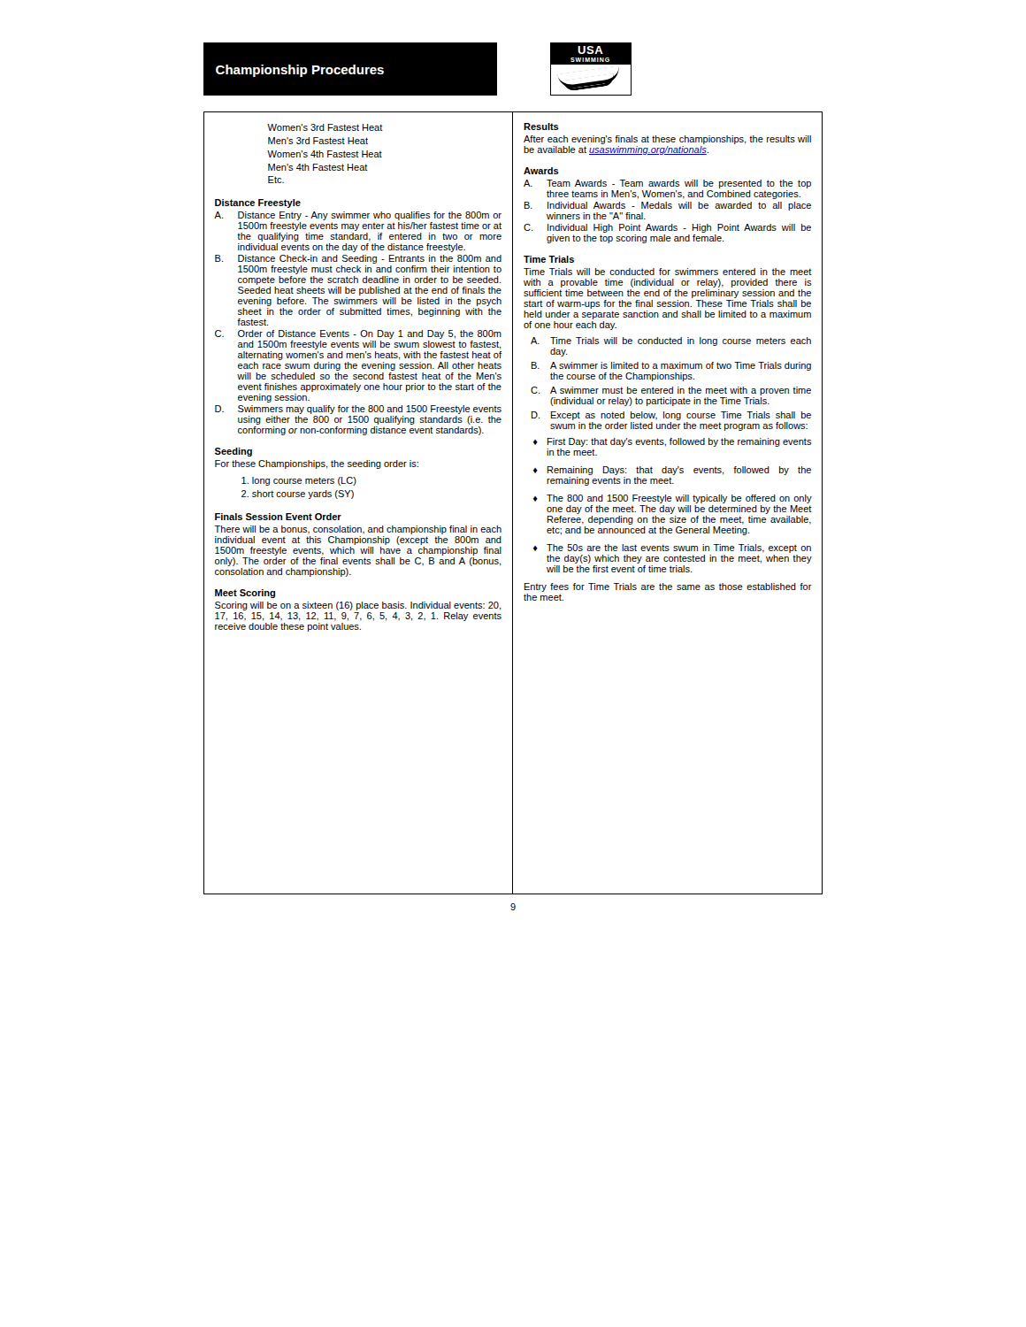Championship Procedures
USA
SWIMMING
Women's 3rd Fastest Heat
Men's 3rd Fastest Heat
Women's 4th Fastest Heat
Men's 4th Fastest Heat
Etc.
Distance Freestyle
A. Distance Entry - Any swimmer who qualifies for the 800m or 1500m freestyle events may enter at his/her fastest time or at the qualifying time standard, if entered in two or more individual events on the day of the distance freestyle.
B. Distance Check-in and Seeding - Entrants in the 800m and 1500m freestyle must check in and confirm their intention to compete before the scratch deadline in order to be seeded. Seeded heat sheets will be published at the end of finals the evening before. The swimmers will be listed in the psych sheet in the order of submitted times, beginning with the fastest.
C. Order of Distance Events - On Day 1 and Day 5, the 800m and 1500m freestyle events will be swum slowest to fastest, alternating women's and men's heats, with the fastest heat of each race swum during the evening session. All other heats will be scheduled so the second fastest heat of the Men's event finishes approximately one hour prior to the start of the evening session.
D. Swimmers may qualify for the 800 and 1500 Freestyle events using either the 800 or 1500 qualifying standards (i.e. the conforming or non-conforming distance event standards).
Seeding
For these Championships, the seeding order is:
1. long course meters (LC)
2. short course yards (SY)
Finals Session Event Order
There will be a bonus, consolation, and championship final in each individual event at this Championship (except the 800m and 1500m freestyle events, which will have a championship final only). The order of the final events shall be C, B and A (bonus, consolation and championship).
Meet Scoring
Scoring will be on a sixteen (16) place basis. Individual events: 20, 17, 16, 15, 14, 13, 12, 11, 9, 7, 6, 5, 4, 3, 2, 1. Relay events receive double these point values.
Results
After each evening's finals at these championships, the results will be available at usaswimming.org/nationals.
Awards
A. Team Awards - Team awards will be presented to the top three teams in Men's, Women's, and Combined categories.
B. Individual Awards - Medals will be awarded to all place winners in the "A" final.
C. Individual High Point Awards - High Point Awards will be given to the top scoring male and female.
Time Trials
Time Trials will be conducted for swimmers entered in the meet with a provable time (individual or relay), provided there is sufficient time between the end of the preliminary session and the start of warm-ups for the final session. These Time Trials shall be held under a separate sanction and shall be limited to a maximum of one hour each day.
A. Time Trials will be conducted in long course meters each day.
B. A swimmer is limited to a maximum of two Time Trials during the course of the Championships.
C. A swimmer must be entered in the meet with a proven time (individual or relay) to participate in the Time Trials.
D. Except as noted below, long course Time Trials shall be swum in the order listed under the meet program as follows:
♦First Day: that day's events, followed by the remaining events in the meet.
♦Remaining Days: that day's events, followed by the remaining events in the meet.
♦The 800 and 1500 Freestyle will typically be offered on only one day of the meet. The day will be determined by the Meet Referee, depending on the size of the meet, time available, etc; and be announced at the General Meeting.
♦The 50s are the last events swum in Time Trials, except on the day(s) which they are contested in the meet, when they will be the first event of time trials.
Entry fees for Time Trials are the same as those established for the meet.
9